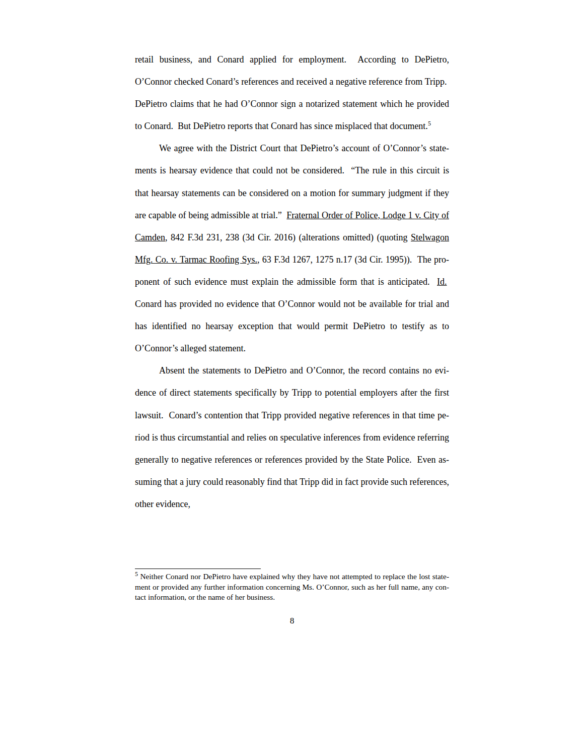retail business, and Conard applied for employment. According to DePietro, O’Connor checked Conard’s references and received a negative reference from Tripp. DePietro claims that he had O’Connor sign a notarized statement which he provided to Conard. But DePietro reports that Conard has since misplaced that document.5
We agree with the District Court that DePietro’s account of O’Connor’s statements is hearsay evidence that could not be considered. “The rule in this circuit is that hearsay statements can be considered on a motion for summary judgment if they are capable of being admissible at trial.” Fraternal Order of Police, Lodge 1 v. City of Camden, 842 F.3d 231, 238 (3d Cir. 2016) (alterations omitted) (quoting Stelwagon Mfg. Co. v. Tarmac Roofing Sys., 63 F.3d 1267, 1275 n.17 (3d Cir. 1995)). The proponent of such evidence must explain the admissible form that is anticipated. Id. Conard has provided no evidence that O’Connor would not be available for trial and has identified no hearsay exception that would permit DePietro to testify as to O’Connor’s alleged statement.
Absent the statements to DePietro and O’Connor, the record contains no evidence of direct statements specifically by Tripp to potential employers after the first lawsuit. Conard’s contention that Tripp provided negative references in that time period is thus circumstantial and relies on speculative inferences from evidence referring generally to negative references or references provided by the State Police. Even assuming that a jury could reasonably find that Tripp did in fact provide such references, other evidence,
5 Neither Conard nor DePietro have explained why they have not attempted to replace the lost statement or provided any further information concerning Ms. O’Connor, such as her full name, any contact information, or the name of her business.
8